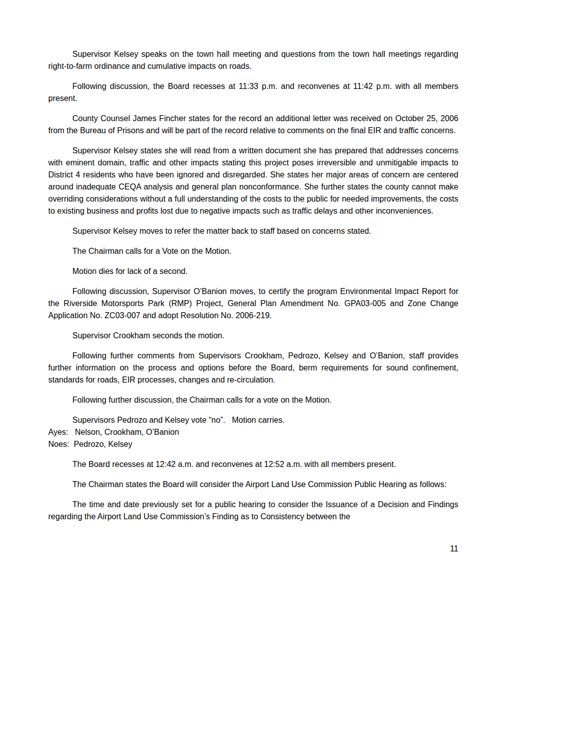Supervisor Kelsey speaks on the town hall meeting and questions from the town hall meetings regarding right-to-farm ordinance and cumulative impacts on roads.
Following discussion, the Board recesses at 11:33 p.m. and reconvenes at 11:42 p.m. with all members present.
County Counsel James Fincher states for the record an additional letter was received on October 25, 2006 from the Bureau of Prisons and will be part of the record relative to comments on the final EIR and traffic concerns.
Supervisor Kelsey states she will read from a written document she has prepared that addresses concerns with eminent domain, traffic and other impacts stating this project poses irreversible and unmitigable impacts to District 4 residents who have been ignored and disregarded. She states her major areas of concern are centered around inadequate CEQA analysis and general plan nonconformance. She further states the county cannot make overriding considerations without a full understanding of the costs to the public for needed improvements, the costs to existing business and profits lost due to negative impacts such as traffic delays and other inconveniences.
Supervisor Kelsey moves to refer the matter back to staff based on concerns stated.
The Chairman calls for a Vote on the Motion.
Motion dies for lack of a second.
Following discussion, Supervisor O’Banion moves, to certify the program Environmental Impact Report for the Riverside Motorsports Park (RMP) Project, General Plan Amendment No. GPA03-005 and Zone Change Application No. ZC03-007 and adopt Resolution No. 2006-219.
Supervisor Crookham seconds the motion.
Following further comments from Supervisors Crookham, Pedrozo, Kelsey and O’Banion, staff provides further information on the process and options before the Board, berm requirements for sound confinement, standards for roads, EIR processes, changes and re-circulation.
Following further discussion, the Chairman calls for a vote on the Motion.
Supervisors Pedrozo and Kelsey vote “no”. Motion carries.
Ayes: Nelson, Crookham, O’Banion
Noes: Pedrozo, Kelsey
The Board recesses at 12:42 a.m. and reconvenes at 12:52 a.m. with all members present.
The Chairman states the Board will consider the Airport Land Use Commission Public Hearing as follows:
The time and date previously set for a public hearing to consider the Issuance of a Decision and Findings regarding the Airport Land Use Commission’s Finding as to Consistency between the
11